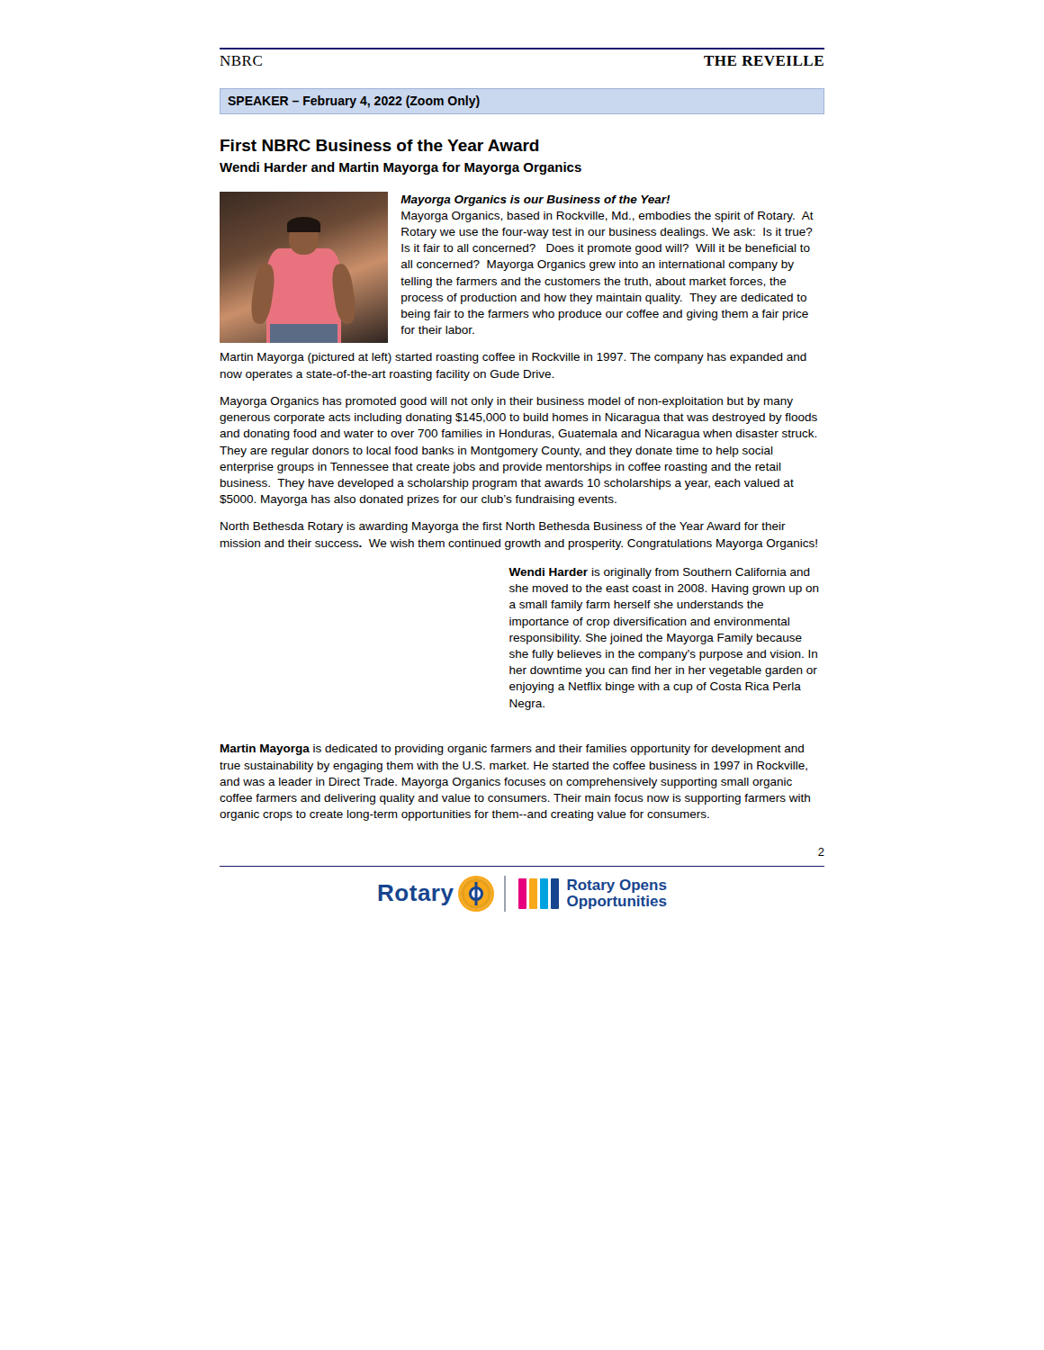NBRC
THE REVEILLE
SPEAKER – February 4, 2022 (Zoom Only)
First NBRC Business of the Year Award
Wendi Harder and Martin Mayorga for Mayorga Organics
Mayorga Organics is our Business of the Year!
Mayorga Organics, based in Rockville, Md., embodies the spirit of Rotary. At Rotary we use the four-way test in our business dealings. We ask: Is it true? Is it fair to all concerned? Does it promote good will? Will it be beneficial to all concerned? Mayorga Organics grew into an international company by telling the farmers and the customers the truth, about market forces, the process of production and how they maintain quality. They are dedicated to being fair to the farmers who produce our coffee and giving them a fair price for their labor.
Martin Mayorga (pictured at left) started roasting coffee in Rockville in 1997. The company has expanded and now operates a state-of-the-art roasting facility on Gude Drive.
Mayorga Organics has promoted good will not only in their business model of non-exploitation but by many generous corporate acts including donating $145,000 to build homes in Nicaragua that was destroyed by floods and donating food and water to over 700 families in Honduras, Guatemala and Nicaragua when disaster struck. They are regular donors to local food banks in Montgomery County, and they donate time to help social enterprise groups in Tennessee that create jobs and provide mentorships in coffee roasting and the retail business. They have developed a scholarship program that awards 10 scholarships a year, each valued at $5000. Mayorga has also donated prizes for our club’s fundraising events.
North Bethesda Rotary is awarding Mayorga the first North Bethesda Business of the Year Award for their mission and their success. We wish them continued growth and prosperity. Congratulations Mayorga Organics!
Wendi Harder is originally from Southern California and she moved to the east coast in 2008. Having grown up on a small family farm herself she understands the importance of crop diversification and environmental responsibility. She joined the Mayorga Family because she fully believes in the company's purpose and vision. In her downtime you can find her in her vegetable garden or enjoying a Netflix binge with a cup of Costa Rica Perla Negra.
Martin Mayorga is dedicated to providing organic farmers and their families opportunity for development and true sustainability by engaging them with the U.S. market. He started the coffee business in 1997 in Rockville, and was a leader in Direct Trade. Mayorga Organics focuses on comprehensively supporting small organic coffee farmers and delivering quality and value to consumers. Their main focus now is supporting farmers with organic crops to create long-term opportunities for them--and creating value for consumers.
2
Rotary
Rotary Opens Opportunities